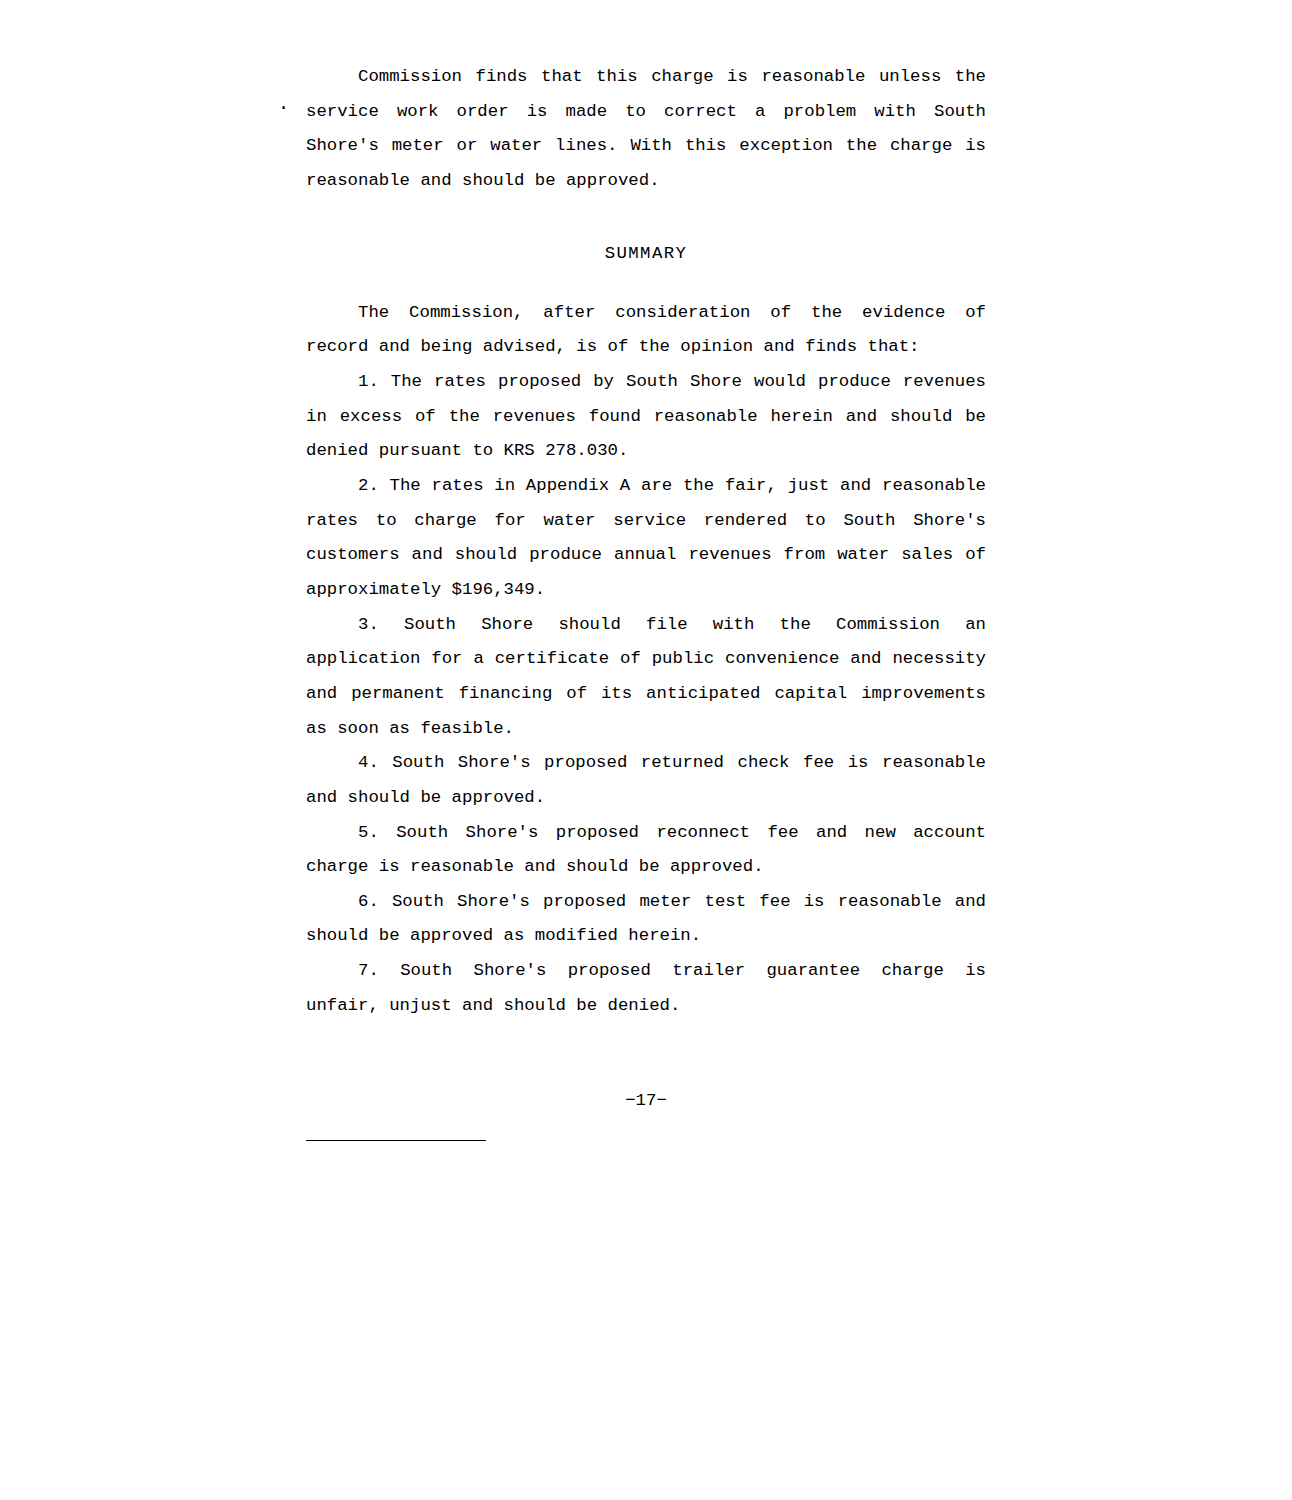·
Commission finds that this charge is reasonable unless the service work order is made to correct a problem with South Shore's meter or water lines. With this exception the charge is reasonable and should be approved.
SUMMARY
The Commission, after consideration of the evidence of record and being advised, is of the opinion and finds that:
1. The rates proposed by South Shore would produce revenues in excess of the revenues found reasonable herein and should be denied pursuant to KRS 278.030.
2. The rates in Appendix A are the fair, just and reasonable rates to charge for water service rendered to South Shore's customers and should produce annual revenues from water sales of approximately $196,349.
3. South Shore should file with the Commission an application for a certificate of public convenience and necessity and permanent financing of its anticipated capital improvements as soon as feasible.
4. South Shore's proposed returned check fee is reasonable and should be approved.
5. South Shore's proposed reconnect fee and new account charge is reasonable and should be approved.
6. South Shore's proposed meter test fee is reasonable and should be approved as modified herein.
7. South Shore's proposed trailer guarantee charge is unfair, unjust and should be denied.
−17−